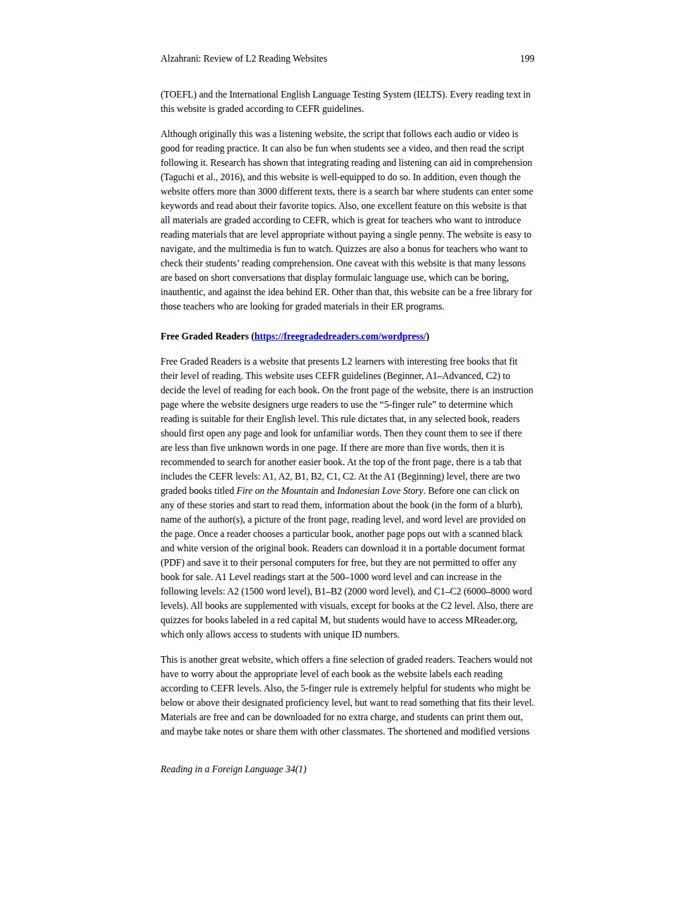Alzahrani: Review of L2 Reading Websites 199
(TOEFL) and the International English Language Testing System (IELTS). Every reading text in this website is graded according to CEFR guidelines.
Although originally this was a listening website, the script that follows each audio or video is good for reading practice. It can also be fun when students see a video, and then read the script following it. Research has shown that integrating reading and listening can aid in comprehension (Taguchi et al., 2016), and this website is well-equipped to do so. In addition, even though the website offers more than 3000 different texts, there is a search bar where students can enter some keywords and read about their favorite topics. Also, one excellent feature on this website is that all materials are graded according to CEFR, which is great for teachers who want to introduce reading materials that are level appropriate without paying a single penny. The website is easy to navigate, and the multimedia is fun to watch. Quizzes are also a bonus for teachers who want to check their students’ reading comprehension. One caveat with this website is that many lessons are based on short conversations that display formulaic language use, which can be boring, inauthentic, and against the idea behind ER. Other than that, this website can be a free library for those teachers who are looking for graded materials in their ER programs.
Free Graded Readers (https://freegradedreaders.com/wordpress/)
Free Graded Readers is a website that presents L2 learners with interesting free books that fit their level of reading. This website uses CEFR guidelines (Beginner, A1–Advanced, C2) to decide the level of reading for each book. On the front page of the website, there is an instruction page where the website designers urge readers to use the “5-finger rule” to determine which reading is suitable for their English level. This rule dictates that, in any selected book, readers should first open any page and look for unfamiliar words. Then they count them to see if there are less than five unknown words in one page. If there are more than five words, then it is recommended to search for another easier book. At the top of the front page, there is a tab that includes the CEFR levels: A1, A2, B1, B2, C1, C2. At the A1 (Beginning) level, there are two graded books titled Fire on the Mountain and Indonesian Love Story. Before one can click on any of these stories and start to read them, information about the book (in the form of a blurb), name of the author(s), a picture of the front page, reading level, and word level are provided on the page. Once a reader chooses a particular book, another page pops out with a scanned black and white version of the original book. Readers can download it in a portable document format (PDF) and save it to their personal computers for free, but they are not permitted to offer any book for sale. A1 Level readings start at the 500–1000 word level and can increase in the following levels: A2 (1500 word level), B1–B2 (2000 word level), and C1–C2 (6000–8000 word levels). All books are supplemented with visuals, except for books at the C2 level. Also, there are quizzes for books labeled in a red capital M, but students would have to access MReader.org, which only allows access to students with unique ID numbers.
This is another great website, which offers a fine selection of graded readers. Teachers would not have to worry about the appropriate level of each book as the website labels each reading according to CEFR levels. Also, the 5-finger rule is extremely helpful for students who might be below or above their designated proficiency level, but want to read something that fits their level. Materials are free and can be downloaded for no extra charge, and students can print them out, and maybe take notes or share them with other classmates. The shortened and modified versions
Reading in a Foreign Language 34(1)